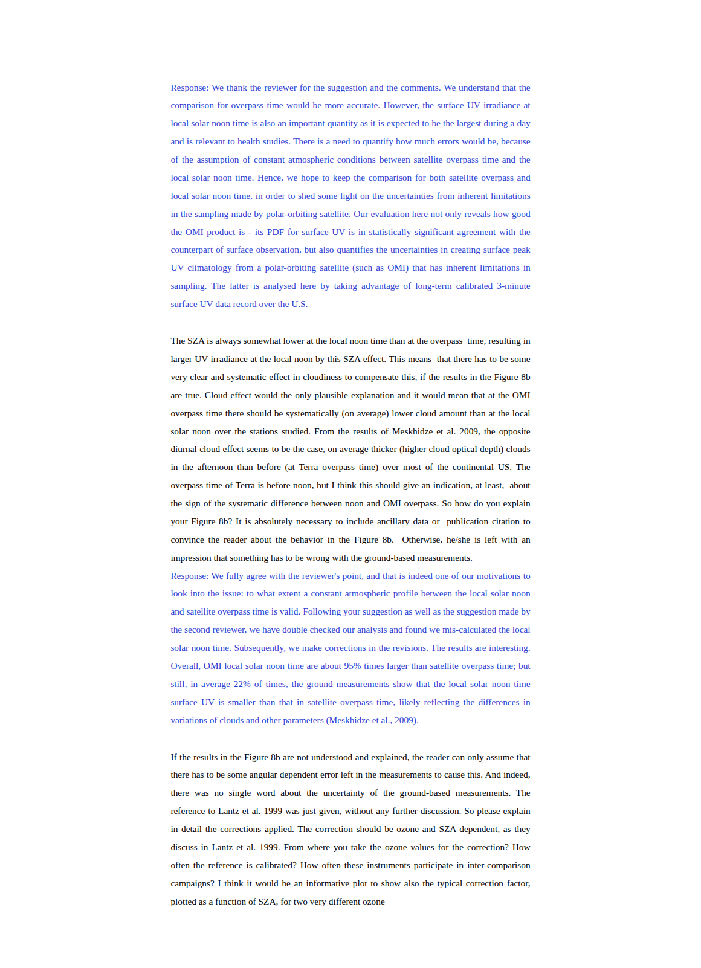Response: We thank the reviewer for the suggestion and the comments. We understand that the comparison for overpass time would be more accurate. However, the surface UV irradiance at local solar noon time is also an important quantity as it is expected to be the largest during a day and is relevant to health studies. There is a need to quantify how much errors would be, because of the assumption of constant atmospheric conditions between satellite overpass time and the local solar noon time. Hence, we hope to keep the comparison for both satellite overpass and local solar noon time, in order to shed some light on the uncertainties from inherent limitations in the sampling made by polar-orbiting satellite. Our evaluation here not only reveals how good the OMI product is - its PDF for surface UV is in statistically significant agreement with the counterpart of surface observation, but also quantifies the uncertainties in creating surface peak UV climatology from a polar-orbiting satellite (such as OMI) that has inherent limitations in sampling. The latter is analysed here by taking advantage of long-term calibrated 3-minute surface UV data record over the U.S.
The SZA is always somewhat lower at the local noon time than at the overpass time, resulting in larger UV irradiance at the local noon by this SZA effect. This means that there has to be some very clear and systematic effect in cloudiness to compensate this, if the results in the Figure 8b are true. Cloud effect would the only plausible explanation and it would mean that at the OMI overpass time there should be systematically (on average) lower cloud amount than at the local solar noon over the stations studied. From the results of Meskhidze et al. 2009, the opposite diurnal cloud effect seems to be the case, on average thicker (higher cloud optical depth) clouds in the afternoon than before (at Terra overpass time) over most of the continental US. The overpass time of Terra is before noon, but I think this should give an indication, at least, about the sign of the systematic difference between noon and OMI overpass. So how do you explain your Figure 8b? It is absolutely necessary to include ancillary data or publication citation to convince the reader about the behavior in the Figure 8b. Otherwise, he/she is left with an impression that something has to be wrong with the ground-based measurements.
Response: We fully agree with the reviewer's point, and that is indeed one of our motivations to look into the issue: to what extent a constant atmospheric profile between the local solar noon and satellite overpass time is valid. Following your suggestion as well as the suggestion made by the second reviewer, we have double checked our analysis and found we mis-calculated the local solar noon time. Subsequently, we make corrections in the revisions. The results are interesting. Overall, OMI local solar noon time are about 95% times larger than satellite overpass time; but still, in average 22% of times, the ground measurements show that the local solar noon time surface UV is smaller than that in satellite overpass time, likely reflecting the differences in variations of clouds and other parameters (Meskhidze et al., 2009).
If the results in the Figure 8b are not understood and explained, the reader can only assume that there has to be some angular dependent error left in the measurements to cause this. And indeed, there was no single word about the uncertainty of the ground-based measurements. The reference to Lantz et al. 1999 was just given, without any further discussion. So please explain in detail the corrections applied. The correction should be ozone and SZA dependent, as they discuss in Lantz et al. 1999. From where you take the ozone values for the correction? How often the reference is calibrated? How often these instruments participate in inter-comparison campaigns? I think it would be an informative plot to show also the typical correction factor, plotted as a function of SZA, for two very different ozone